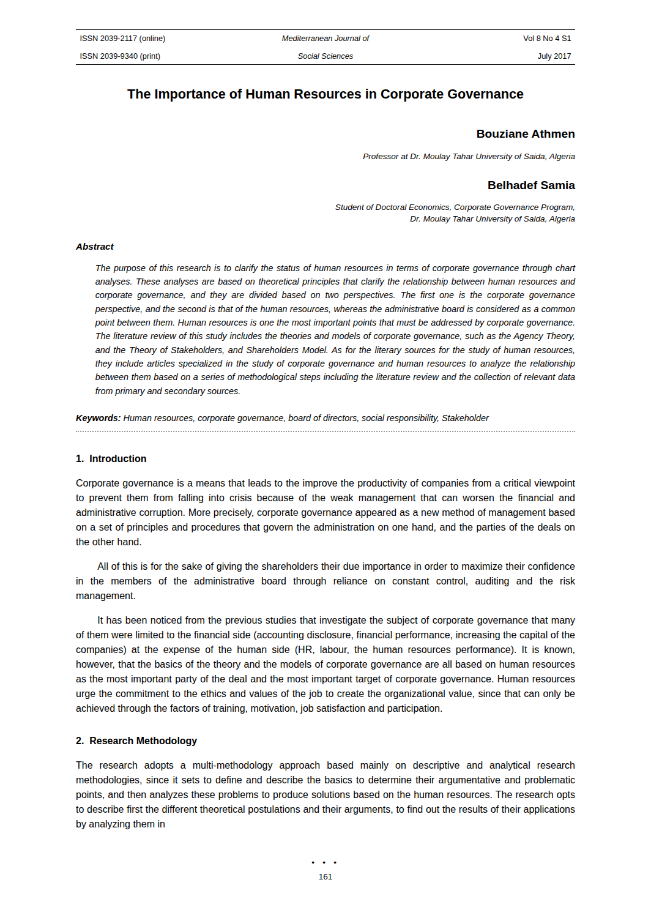| ISSN 2039-2117 (online) | Mediterranean Journal of | Vol 8 No 4 S1 |
| ISSN 2039-9340 (print) | Social Sciences | July 2017 |
The Importance of Human Resources in Corporate Governance
Bouziane Athmen
Professor at Dr. Moulay Tahar University of Saida, Algeria
Belhadef Samia
Student of Doctoral Economics, Corporate Governance Program,
Dr. Moulay Tahar University of Saida, Algeria
Abstract
The purpose of this research is to clarify the status of human resources in terms of corporate governance through chart analyses. These analyses are based on theoretical principles that clarify the relationship between human resources and corporate governance, and they are divided based on two perspectives. The first one is the corporate governance perspective, and the second is that of the human resources, whereas the administrative board is considered as a common point between them. Human resources is one the most important points that must be addressed by corporate governance. The literature review of this study includes the theories and models of corporate governance, such as the Agency Theory, and the Theory of Stakeholders, and Shareholders Model. As for the literary sources for the study of human resources, they include articles specialized in the study of corporate governance and human resources to analyze the relationship between them based on a series of methodological steps including the literature review and the collection of relevant data from primary and secondary sources.
Keywords: Human resources, corporate governance, board of directors, social responsibility, Stakeholder
1. Introduction
Corporate governance is a means that leads to the improve the productivity of companies from a critical viewpoint to prevent them from falling into crisis because of the weak management that can worsen the financial and administrative corruption. More precisely, corporate governance appeared as a new method of management based on a set of principles and procedures that govern the administration on one hand, and the parties of the deals on the other hand.
All of this is for the sake of giving the shareholders their due importance in order to maximize their confidence in the members of the administrative board through reliance on constant control, auditing and the risk management.
It has been noticed from the previous studies that investigate the subject of corporate governance that many of them were limited to the financial side (accounting disclosure, financial performance, increasing the capital of the companies) at the expense of the human side (HR, labour, the human resources performance). It is known, however, that the basics of the theory and the models of corporate governance are all based on human resources as the most important party of the deal and the most important target of corporate governance. Human resources urge the commitment to the ethics and values of the job to create the organizational value, since that can only be achieved through the factors of training, motivation, job satisfaction and participation.
2. Research Methodology
The research adopts a multi-methodology approach based mainly on descriptive and analytical research methodologies, since it sets to define and describe the basics to determine their argumentative and problematic points, and then analyzes these problems to produce solutions based on the human resources. The research opts to describe first the different theoretical postulations and their arguments, to find out the results of their applications by analyzing them in
• • •
161